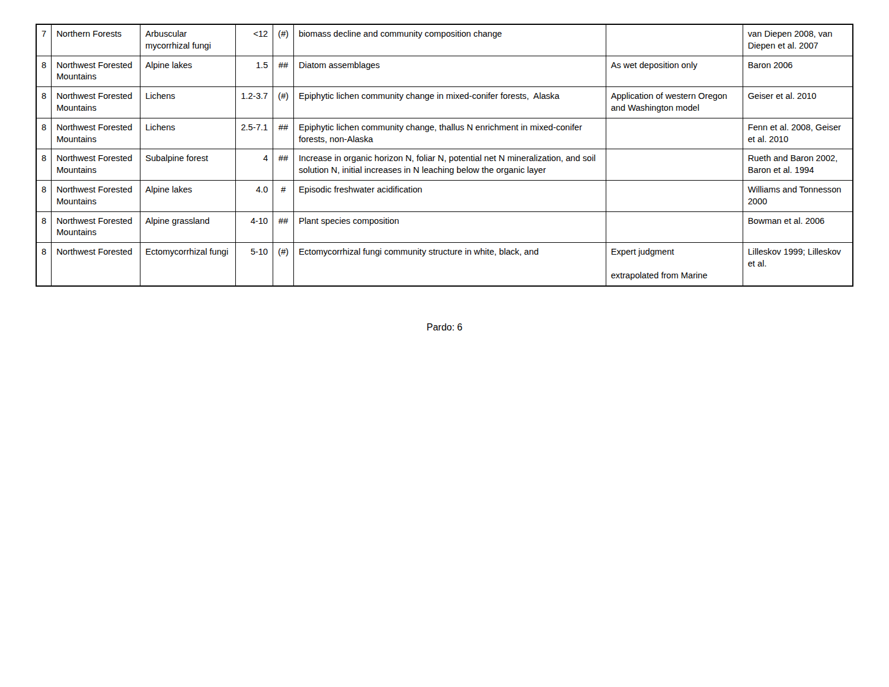| 7 | Northern Forests | Arbuscular mycorrhizal fungi | <12 | (#) | biomass decline and community composition change | | van Diepen 2008, van Diepen et al. 2007 |
| 8 | Northwest Forested Mountains | Alpine lakes | 1.5 | ## | Diatom assemblages | As wet deposition only | Baron 2006 |
| 8 | Northwest Forested Mountains | Lichens | 1.2-3.7 | (#) | Epiphytic lichen community change in mixed-conifer forests, Alaska | Application of western Oregon and Washington model | Geiser et al. 2010 |
| 8 | Northwest Forested Mountains | Lichens | 2.5-7.1 | ## | Epiphytic lichen community change, thallus N enrichment in mixed-conifer forests, non-Alaska | | Fenn et al. 2008, Geiser et al. 2010 |
| 8 | Northwest Forested Mountains | Subalpine forest | 4 | ## | Increase in organic horizon N, foliar N, potential net N mineralization, and soil solution N, initial increases in N leaching below the organic layer | | Rueth and Baron 2002, Baron et al. 1994 |
| 8 | Northwest Forested Mountains | Alpine lakes | 4.0 | # | Episodic freshwater acidification | | Williams and Tonnesson 2000 |
| 8 | Northwest Forested Mountains | Alpine grassland | 4-10 | ## | Plant species composition | | Bowman et al. 2006 |
| 8 | Northwest Forested | Ectomycorrhizal fungi | 5-10 | (#) | Ectomycorrhizal fungi community structure in white, black, and | Expert judgment extrapolated from Marine | Lilleskov 1999; Lilleskov et al. |
Pardo: 6